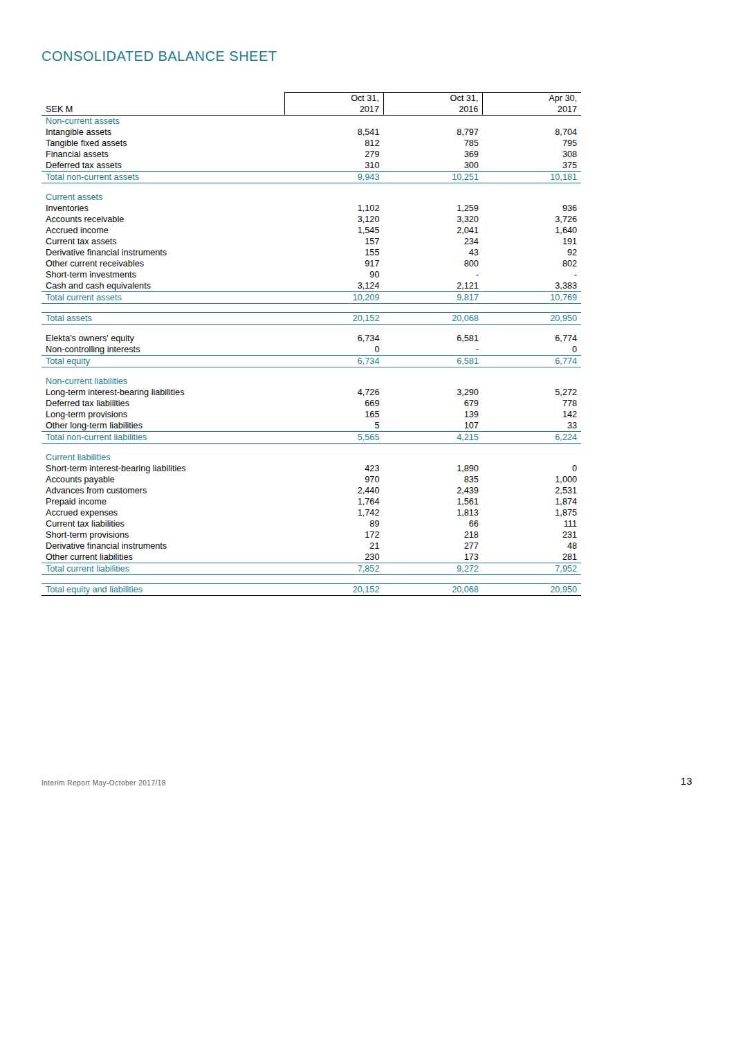CONSOLIDATED BALANCE SHEET
| | Oct 31, | Oct 31, | Apr 30, |
| --- | --- | --- | --- |
| SEK M | 2017 | 2016 | 2017 |
| Non-current assets | | | |
| Intangible assets | 8,541 | 8,797 | 8,704 |
| Tangible fixed assets | 812 | 785 | 795 |
| Financial assets | 279 | 369 | 308 |
| Deferred tax assets | 310 | 300 | 375 |
| Total non-current assets | 9,943 | 10,251 | 10,181 |
| Current assets | | | |
| Inventories | 1,102 | 1,259 | 936 |
| Accounts receivable | 3,120 | 3,320 | 3,726 |
| Accrued income | 1,545 | 2,041 | 1,640 |
| Current tax assets | 157 | 234 | 191 |
| Derivative financial instruments | 155 | 43 | 92 |
| Other current receivables | 917 | 800 | 802 |
| Short-term investments | 90 | - | - |
| Cash and cash equivalents | 3,124 | 2,121 | 3,383 |
| Total current assets | 10,209 | 9,817 | 10,769 |
| Total assets | 20,152 | 20,068 | 20,950 |
| Elekta's owners' equity | 6,734 | 6,581 | 6,774 |
| Non-controlling interests | 0 | - | 0 |
| Total equity | 6,734 | 6,581 | 6,774 |
| Non-current liabilities | | | |
| Long-term interest-bearing liabilities | 4,726 | 3,290 | 5,272 |
| Deferred tax liabilities | 669 | 679 | 778 |
| Long-term provisions | 165 | 139 | 142 |
| Other long-term liabilities | 5 | 107 | 33 |
| Total non-current liabilities | 5,565 | 4,215 | 6,224 |
| Current liabilities | | | |
| Short-term interest-bearing liabilities | 423 | 1,890 | 0 |
| Accounts payable | 970 | 835 | 1,000 |
| Advances from customers | 2,440 | 2,439 | 2,531 |
| Prepaid income | 1,764 | 1,561 | 1,874 |
| Accrued expenses | 1,742 | 1,813 | 1,875 |
| Current tax liabilities | 89 | 66 | 111 |
| Short-term provisions | 172 | 218 | 231 |
| Derivative financial instruments | 21 | 277 | 48 |
| Other current liabilities | 230 | 173 | 281 |
| Total current liabilities | 7,852 | 9,272 | 7,952 |
| Total equity and liabilities | 20,152 | 20,068 | 20,950 |
Interim Report May-October 2017/18 13